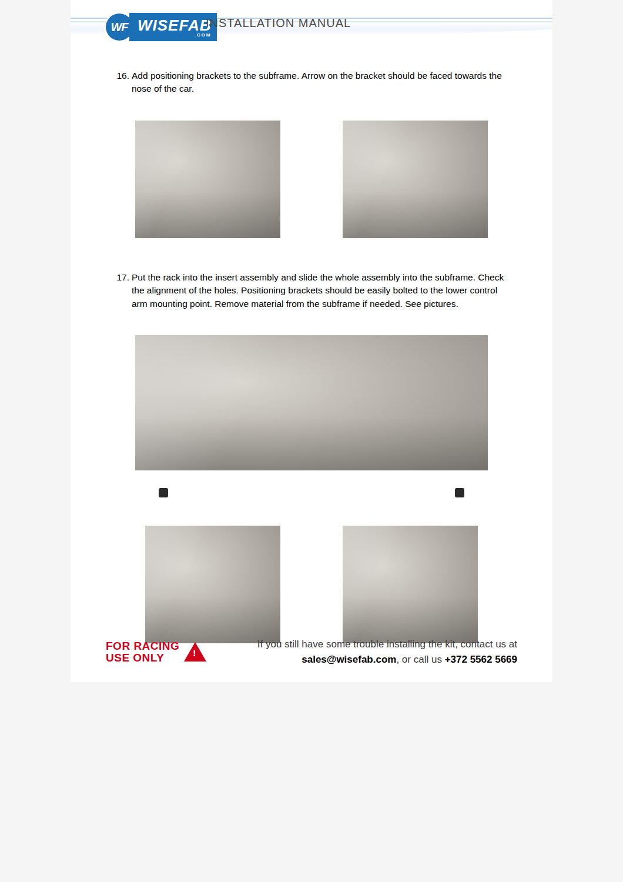WF
WISEFAB.COM
INSTALLATION MANUAL
16. Add positioning brackets to the subframe. Arrow on the bracket should be faced towards the nose of the car.
17. Put the rack into the insert assembly and slide the whole assembly into the subframe. Check the alignment of the holes. Positioning brackets should be easily bolted to the lower control arm mounting point. Remove material from the subframe if needed. See pictures.
FOR RACING
USE ONLY
If you still have some trouble installing the kit, contact us at
sales@wisefab.com, or call us +372 5562 5669